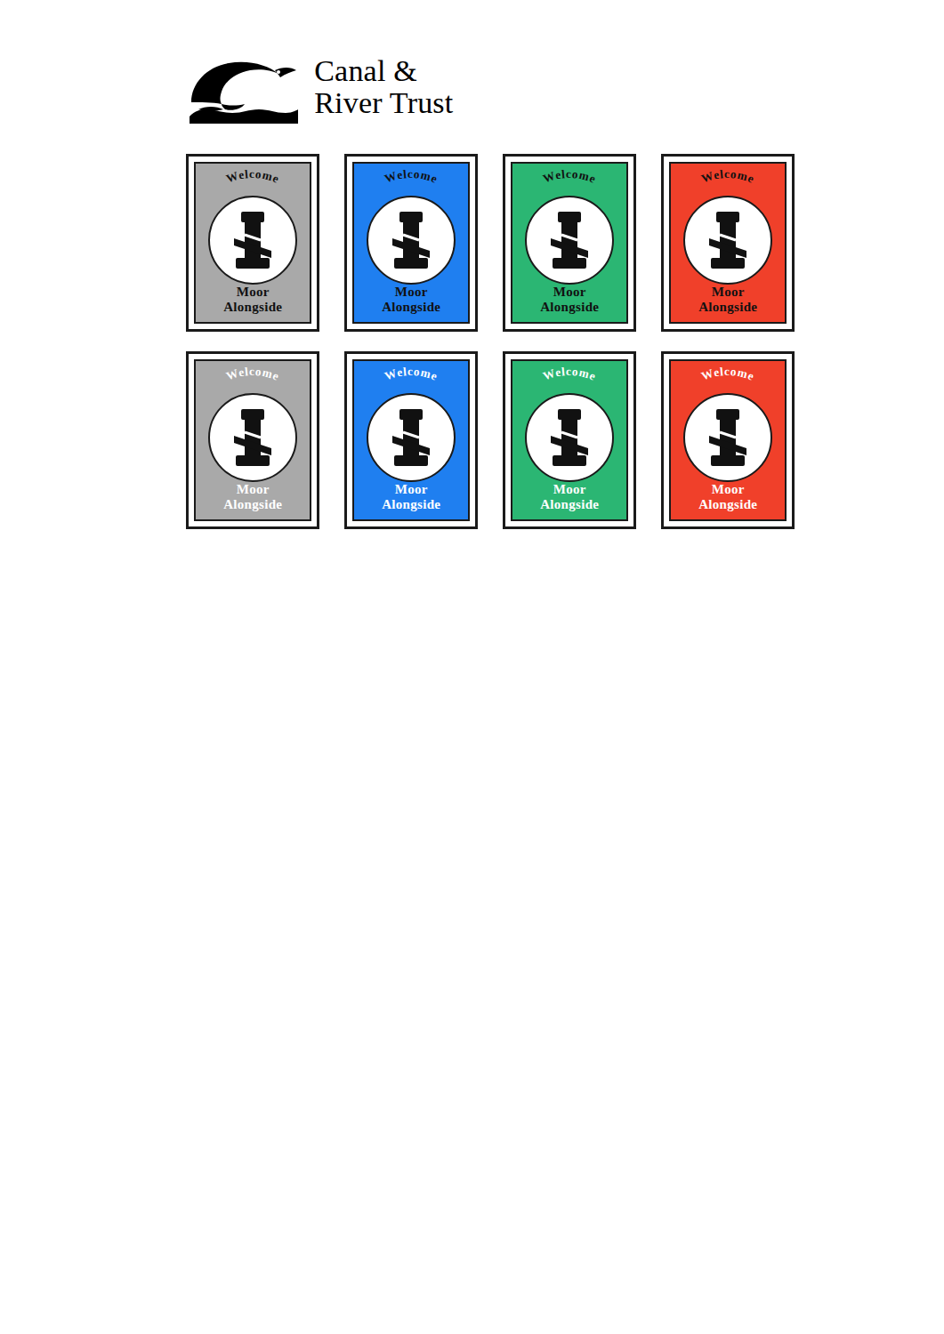Canal & River Trust
Welcome
Moor
Alongside
Welcome
Moor
Alongside
Welcome
Moor
Alongside
Welcome
Moor
Alongside
Welcome
Moor
Alongside
Welcome
Moor
Alongside
Welcome
Moor
Alongside
Welcome
Moor
Alongside